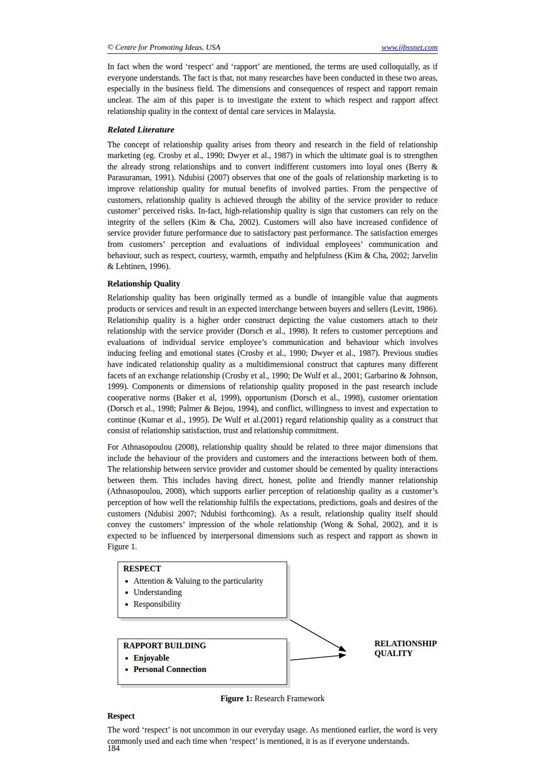© Centre for Promoting Ideas, USA www.ijbssnet.com
In fact when the word ‘respect’ and ‘rapport’ are mentioned, the terms are used colloquially, as if everyone understands. The fact is that, not many researches have been conducted in these two areas, especially in the business field. The dimensions and consequences of respect and rapport remain unclear. The aim of this paper is to investigate the extent to which respect and rapport affect relationship quality in the context of dental care services in Malaysia.
Related Literature
The concept of relationship quality arises from theory and research in the field of relationship marketing (eg. Crosby et al., 1990; Dwyer et al., 1987) in which the ultimate goal is to strengthen the already strong relationships and to convert indifferent customers into loyal ones (Berry & Parasuraman, 1991). Ndubisi (2007) observes that one of the goals of relationship marketing is to improve relationship quality for mutual benefits of involved parties. From the perspective of customers, relationship quality is achieved through the ability of the service provider to reduce customer’ perceived risks. In-fact, high-relationship quality is sign that customers can rely on the integrity of the sellers (Kim & Cha, 2002). Customers will also have increased confidence of service provider future performance due to satisfactory past performance. The satisfaction emerges from customers’ perception and evaluations of individual employees’ communication and behaviour, such as respect, courtesy, warmth, empathy and helpfulness (Kim & Cha, 2002; Jarvelin & Lehtinen, 1996).
Relationship Quality
Relationship quality has been originally termed as a bundle of intangible value that augments products or services and result in an expected interchange between buyers and sellers (Levitt, 1986). Relationship quality is a higher order construct depicting the value customers attach to their relationship with the service provider (Dorsch et al., 1998). It refers to customer perceptions and evaluations of individual service employee’s communication and behaviour which involves inducing feeling and emotional states (Crosby et al., 1990; Dwyer et al., 1987). Previous studies have indicated relationship quality as a multidimensional construct that captures many different facets of an exchange relationship (Crosby et al., 1990; De Wulf et al., 2001; Garbarino & Johnson, 1999). Components or dimensions of relationship quality proposed in the past research include cooperative norms (Baker et al, 1999), opportunism (Dorsch et al., 1998), customer orientation (Dorsch et al., 1998; Palmer & Bejou, 1994), and conflict, willingness to invest and expectation to continue (Kumar et al., 1995). De Wulf et al.(2001) regard relationship quality as a construct that consist of relationship satisfaction, trust and relationship commitment.
For Athnasopoulou (2008), relationship quality should be related to three major dimensions that include the behaviour of the providers and customers and the interactions between both of them. The relationship between service provider and customer should be cemented by quality interactions between them. This includes having direct, honest, polite and friendly manner relationship (Athnasopoulou, 2008), which supports earlier perception of relationship quality as a customer’s perception of how well the relationship fulfils the expectations, predictions, goals and desires of the customers (Ndubisi 2007; Ndubisi forthcoming). As a result, relationship quality itself should convey the customers’ impression of the whole relationship (Wong & Sohal, 2002), and it is expected to be influenced by interpersonal dimensions such as respect and rapport as shown in Figure 1.
RESPECT
Attention & Valuing to the particularity
Understanding
Responsibility
RAPPORT BUILDING
Enjoyable
Personal Connection
RELATIONSHIP
QUALITY
Figure 1: Research Framework
Respect
The word ‘respect’ is not uncommon in our everyday usage. As mentioned earlier, the word is very commonly used and each time when ‘respect’ is mentioned, it is as if everyone understands.
184